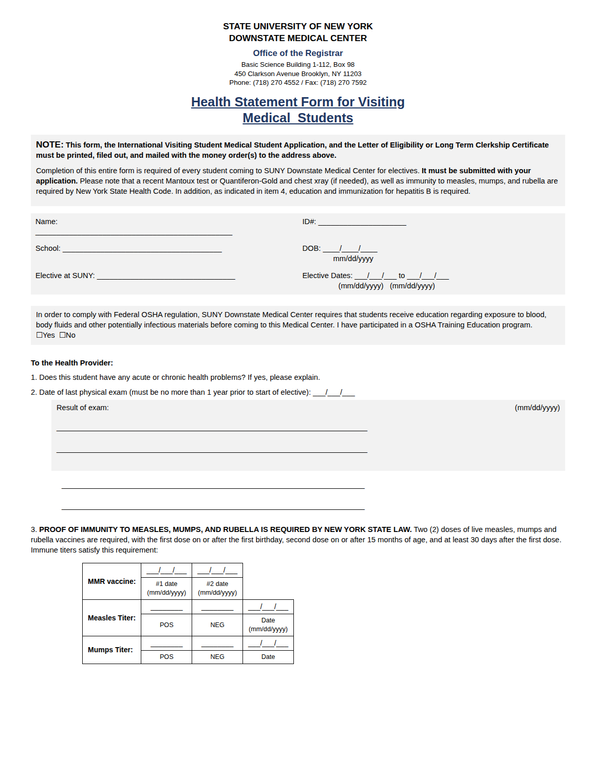STATE UNIVERSITY OF NEW YORK
DOWNSTATE MEDICAL CENTER
Office of the Registrar
Basic Science Building 1-112, Box 98
450 Clarkson Avenue Brooklyn, NY 11203
Phone: (718) 270 4552 / Fax: (718) 270 7592
Health Statement Form for Visiting
Medical Students
NOTE: This form, the International Visiting Student Medical Student Application, and the Letter of Eligibility or Long Term Clerkship Certificate must be printed, filed out, and mailed with the money order(s) to the address above.
Completion of this entire form is required of every student coming to SUNY Downstate Medical Center for electives. It must be submitted with your application. Please note that a recent Mantoux test or Quantiferon-Gold and chest xray (if needed), as well as immunity to measles, mumps, and rubella are required by New York State Health Code. In addition, as indicated in item 4, education and immunization for hepatitis B is required.
| Name: _______________________________________________ | ID#: _____________________ |
| School: ______________________________________ | DOB: ____/____/____ mm/dd/yyyy |
| Elective at SUNY: _________________________________ | Elective Dates: ___/___/___ to ___/___/___ (mm/dd/yyyy) (mm/dd/yyyy) |
In order to comply with Federal OSHA regulation, SUNY Downstate Medical Center requires that students receive education regarding exposure to blood, body fluids and other potentially infectious materials before coming to this Medical Center. I have participated in a OSHA Training Education program.
☐Yes ☐No
To the Health Provider:
1. Does this student have any acute or chronic health problems? If yes, please explain.
2. Date of last physical exam (must be no more than 1 year prior to start of elective): ___/___/___
Result of exam: (mm/dd/yyyy)
_______________________________________________________________________________
_______________________________________________________________________________
_____________________________________________________________________________
_____________________________________________________________________________
3. PROOF OF IMMUNITY TO MEASLES, MUMPS, AND RUBELLA IS REQUIRED BY NEW YORK STATE LAW. Two (2) doses of live measles, mumps and rubella vaccines are required, with the first dose on or after the first birthday, second dose on or after 15 months of age, and at least 30 days after the first dose. Immune titers satisfy this requirement:
| MMR vaccine: | ___/___/___ | ___/___/___ |
| #1 date (mm/dd/yyyy) | #2 date (mm/dd/yyyy) |
| Measles Titer: | ________ | ________ | ___/___/___ |
| POS | NEG | Date (mm/dd/yyyy) |
| Mumps Titer: | ________ | ________ | ___/___/___ |
| POS | NEG | Date |